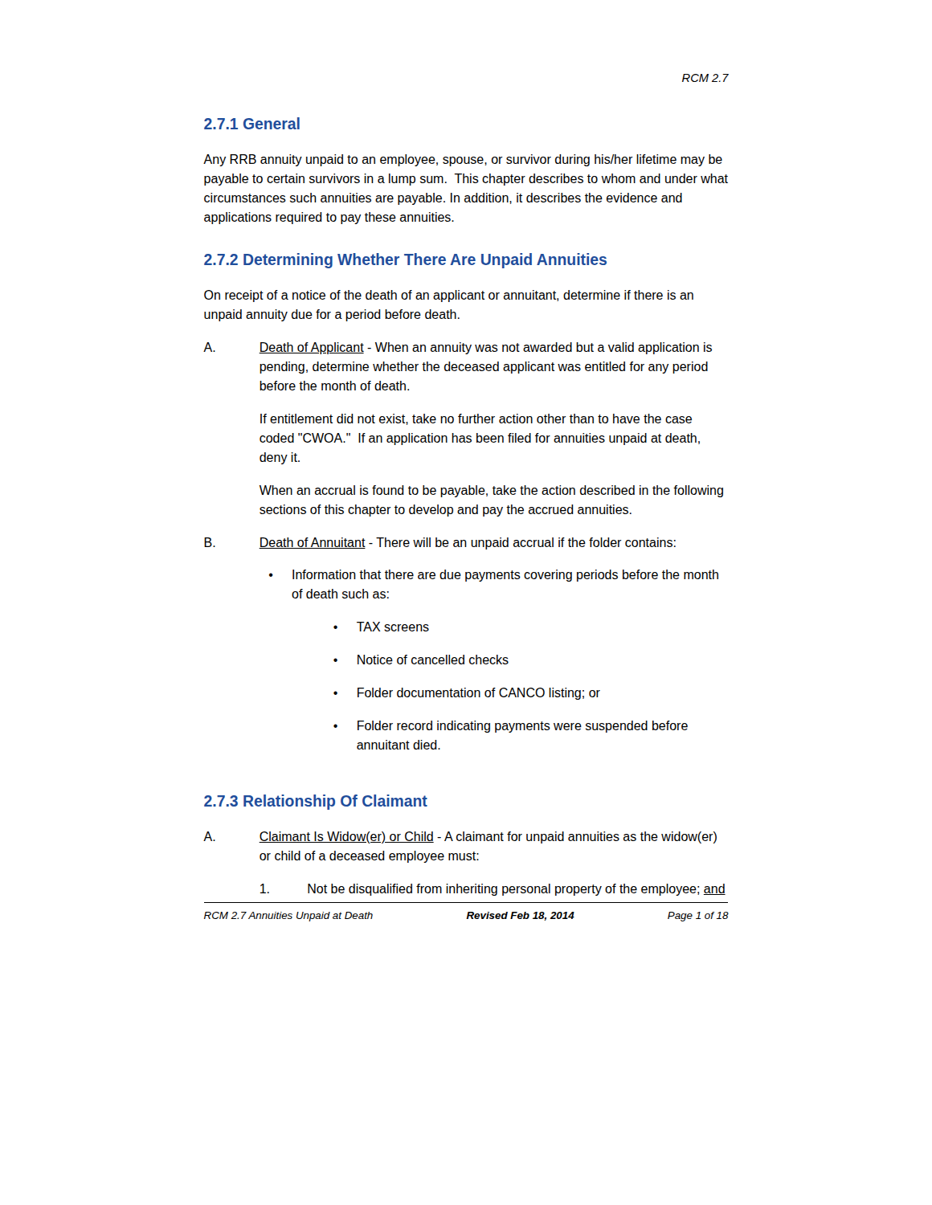RCM 2.7
2.7.1 General
Any RRB annuity unpaid to an employee, spouse, or survivor during his/her lifetime may be payable to certain survivors in a lump sum. This chapter describes to whom and under what circumstances such annuities are payable. In addition, it describes the evidence and applications required to pay these annuities.
2.7.2 Determining Whether There Are Unpaid Annuities
On receipt of a notice of the death of an applicant or annuitant, determine if there is an unpaid annuity due for a period before death.
A.
Death of Applicant - When an annuity was not awarded but a valid application is pending, determine whether the deceased applicant was entitled for any period before the month of death.
If entitlement did not exist, take no further action other than to have the case coded "CWOA." If an application has been filed for annuities unpaid at death, deny it.
When an accrual is found to be payable, take the action described in the following sections of this chapter to develop and pay the accrued annuities.
B.
Death of Annuitant - There will be an unpaid accrual if the folder contains:
Information that there are due payments covering periods before the month of death such as:
TAX screens
Notice of cancelled checks
Folder documentation of CANCO listing; or
Folder record indicating payments were suspended before annuitant died.
2.7.3 Relationship Of Claimant
A.
Claimant Is Widow(er) or Child - A claimant for unpaid annuities as the widow(er) or child of a deceased employee must:
1.
Not be disqualified from inheriting personal property of the employee; and
RCM 2.7 Annuities Unpaid at Death Revised Feb 18, 2014 Page 1 of 18